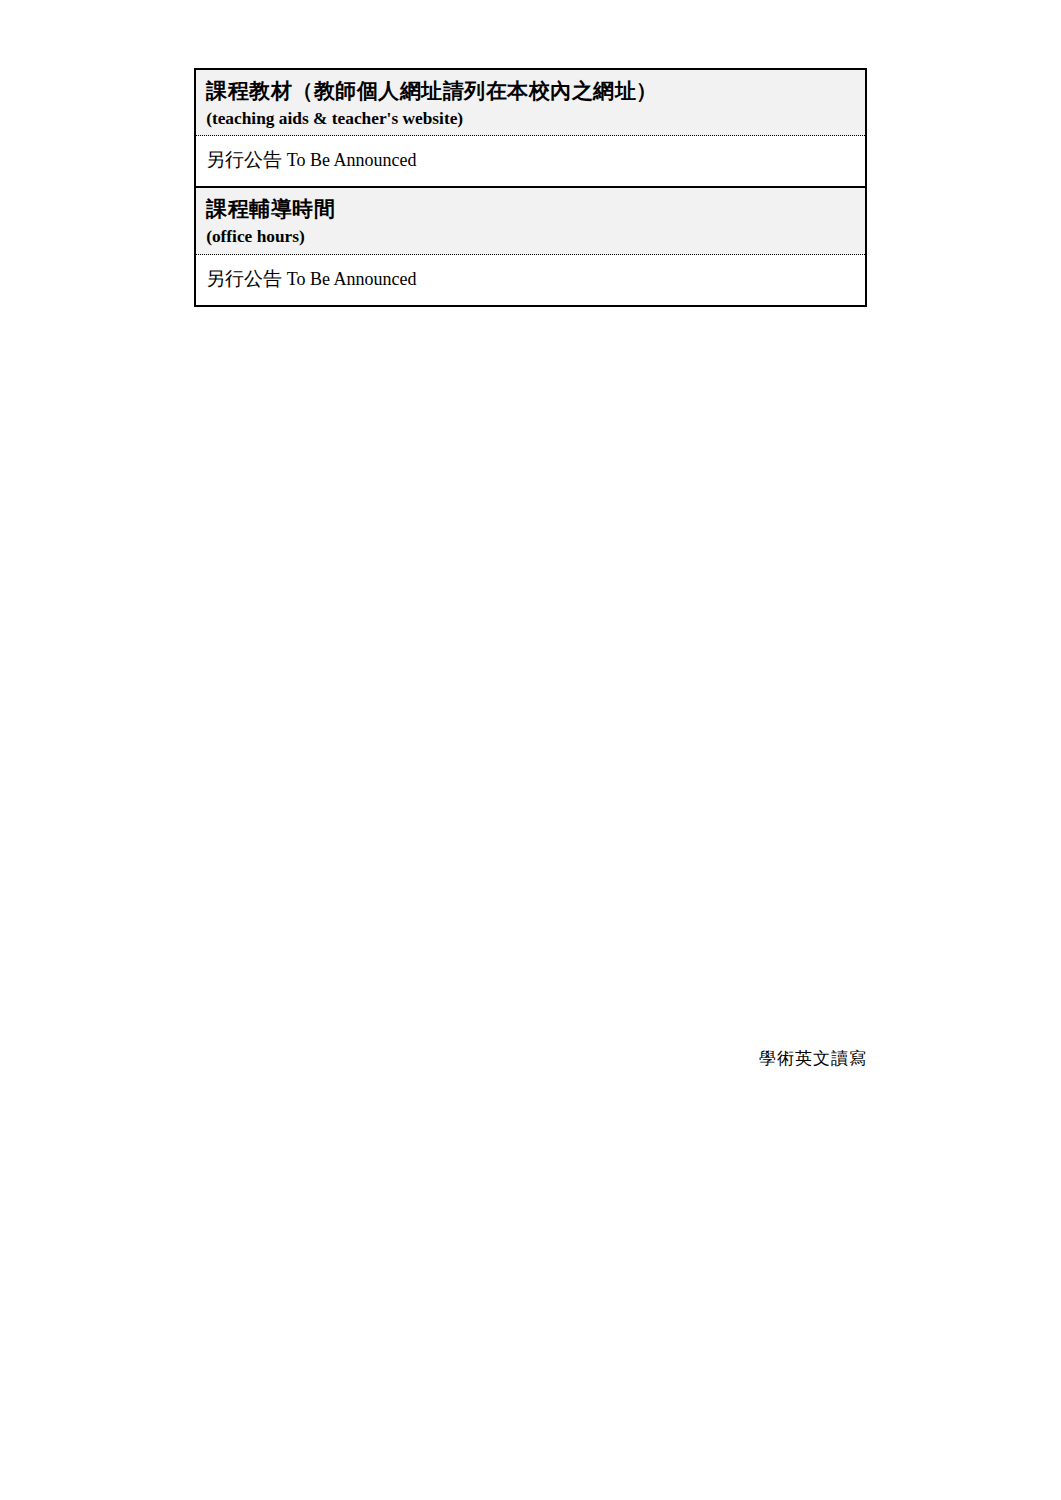課程教材（教師個人網址請列在本校內之網址）
(teaching aids & teacher's website)
另行公告 To Be Announced
課程輔導時間
(office hours)
另行公告 To Be Announced
學術英文讀寫